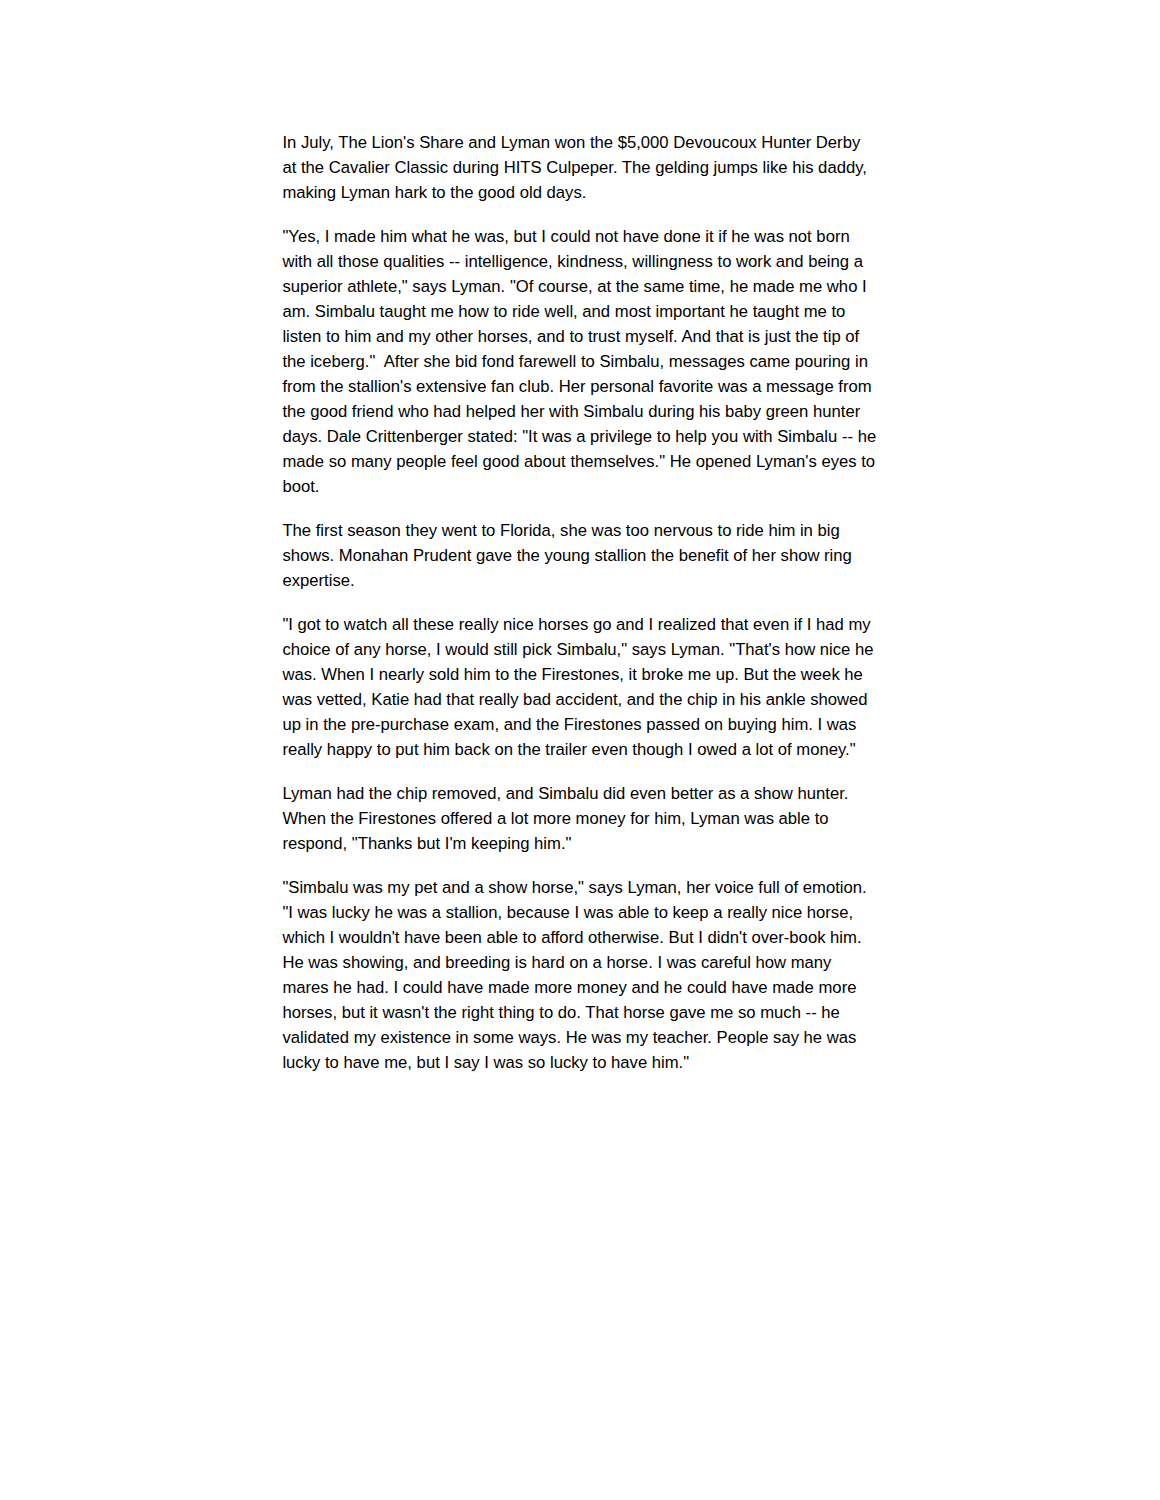In July, The Lion's Share and Lyman won the $5,000 Devoucoux Hunter Derby at the Cavalier Classic during HITS Culpeper. The gelding jumps like his daddy, making Lyman hark to the good old days.
"Yes, I made him what he was, but I could not have done it if he was not born with all those qualities -- intelligence, kindness, willingness to work and being a superior athlete," says Lyman. "Of course, at the same time, he made me who I am. Simbalu taught me how to ride well, and most important he taught me to listen to him and my other horses, and to trust myself. And that is just the tip of the iceberg." After she bid fond farewell to Simbalu, messages came pouring in from the stallion's extensive fan club. Her personal favorite was a message from the good friend who had helped her with Simbalu during his baby green hunter days. Dale Crittenberger stated: "It was a privilege to help you with Simbalu -- he made so many people feel good about themselves." He opened Lyman's eyes to boot.
The first season they went to Florida, she was too nervous to ride him in big shows. Monahan Prudent gave the young stallion the benefit of her show ring expertise.
"I got to watch all these really nice horses go and I realized that even if I had my choice of any horse, I would still pick Simbalu," says Lyman. "That's how nice he was. When I nearly sold him to the Firestones, it broke me up. But the week he was vetted, Katie had that really bad accident, and the chip in his ankle showed up in the pre-purchase exam, and the Firestones passed on buying him. I was really happy to put him back on the trailer even though I owed a lot of money."
Lyman had the chip removed, and Simbalu did even better as a show hunter. When the Firestones offered a lot more money for him, Lyman was able to respond, "Thanks but I'm keeping him."
"Simbalu was my pet and a show horse," says Lyman, her voice full of emotion. "I was lucky he was a stallion, because I was able to keep a really nice horse, which I wouldn't have been able to afford otherwise. But I didn't over-book him. He was showing, and breeding is hard on a horse. I was careful how many mares he had. I could have made more money and he could have made more horses, but it wasn't the right thing to do. That horse gave me so much -- he validated my existence in some ways. He was my teacher. People say he was lucky to have me, but I say I was so lucky to have him."